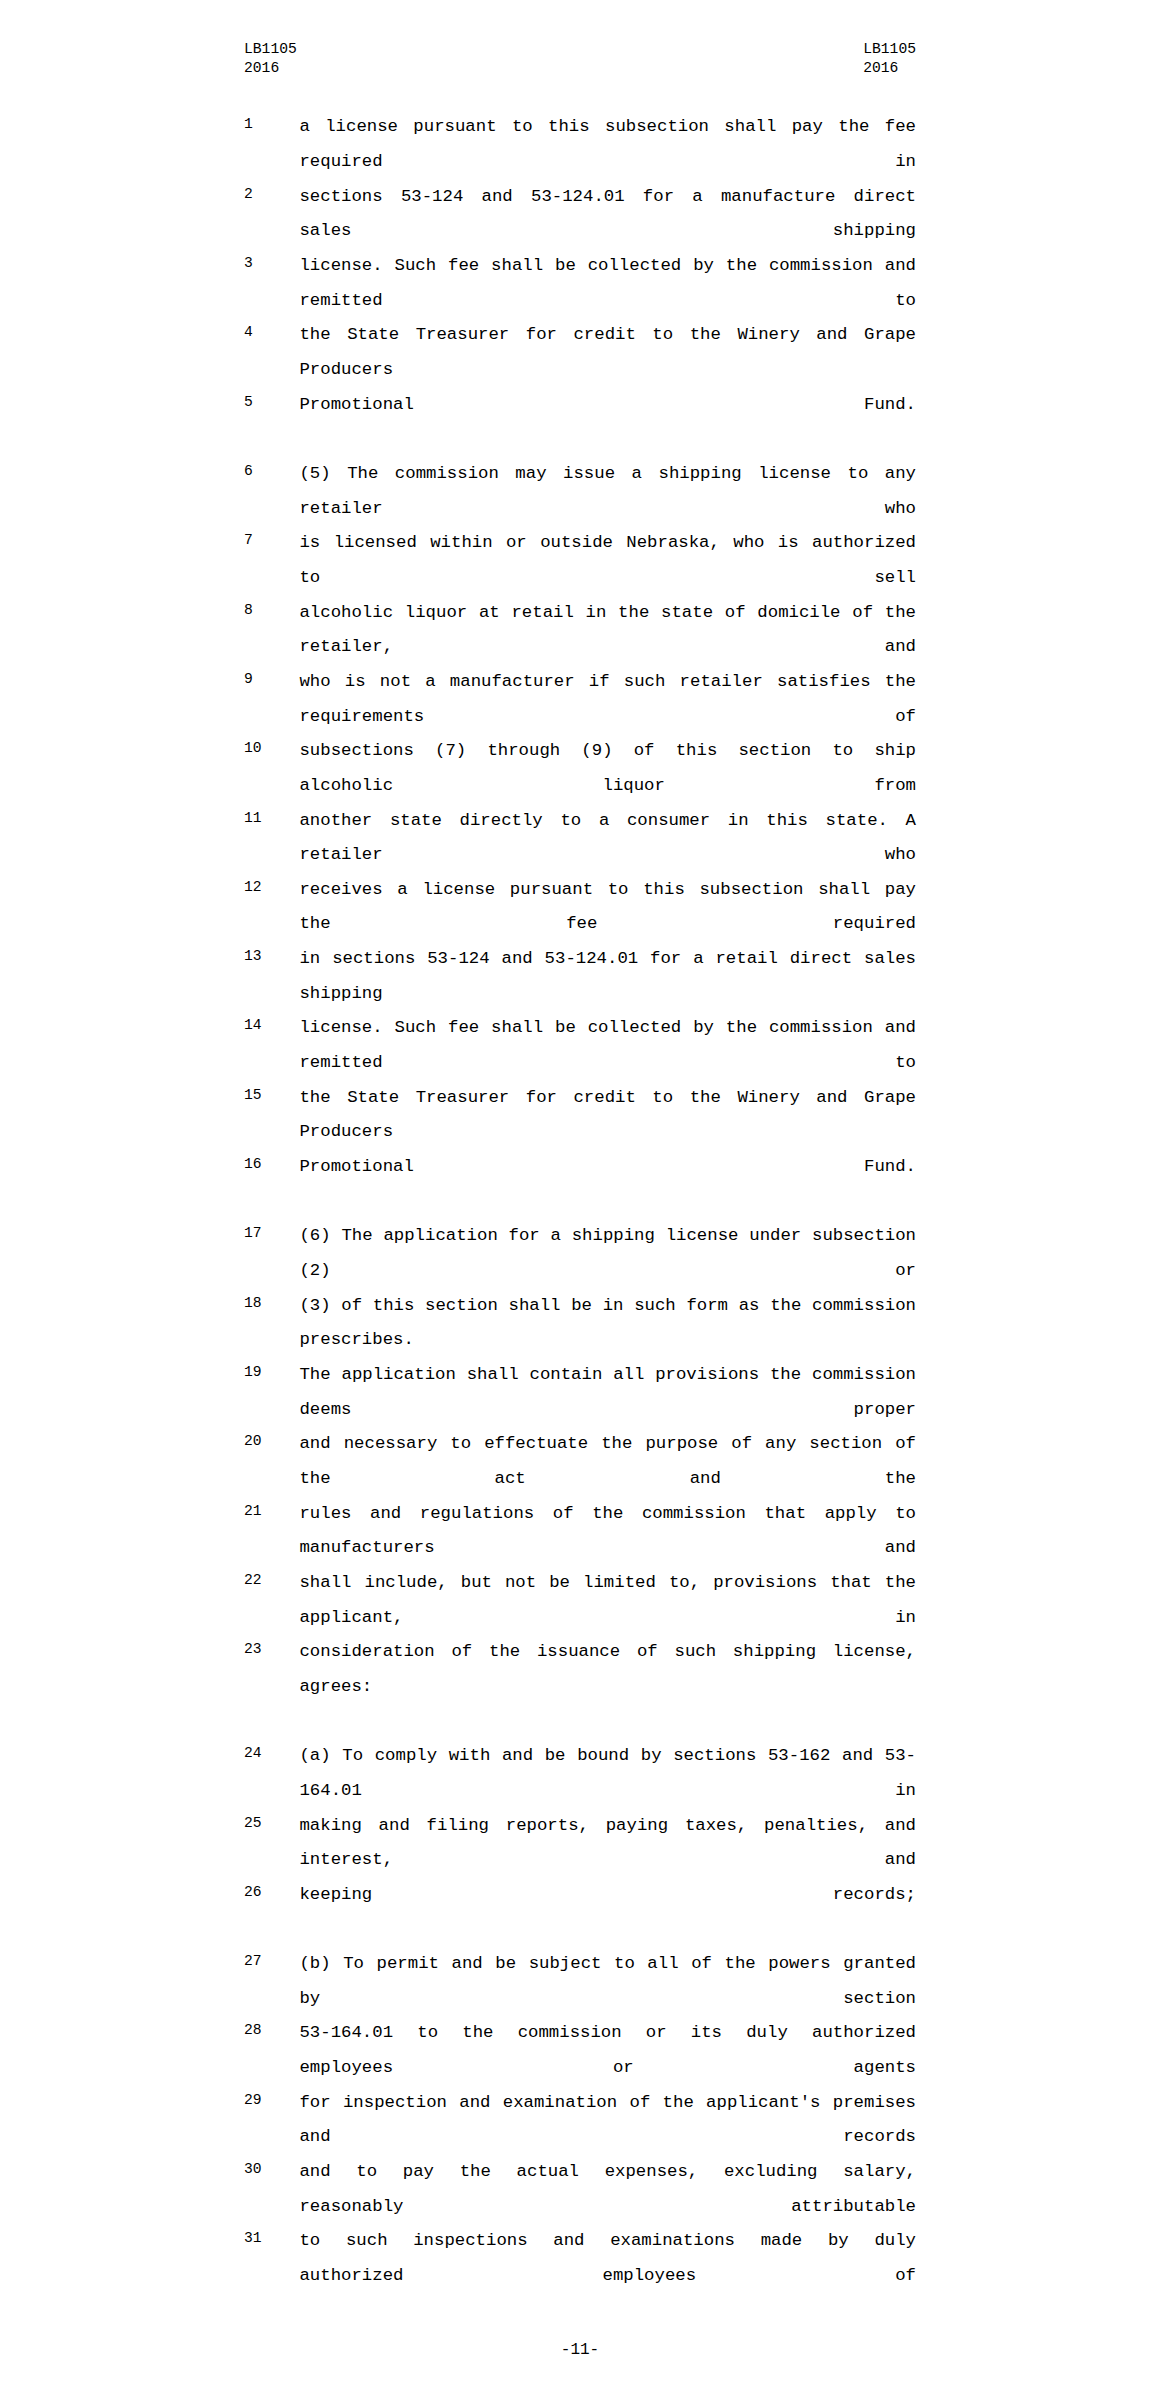LB1105 2016
LB1105 2016
a license pursuant to this subsection shall pay the fee required in sections 53-124 and 53-124.01 for a manufacture direct sales shipping license. Such fee shall be collected by the commission and remitted to the State Treasurer for credit to the Winery and Grape Producers Promotional Fund. (5) The commission may issue a shipping license to any retailer who is licensed within or outside Nebraska, who is authorized to sell alcoholic liquor at retail in the state of domicile of the retailer, and who is not a manufacturer if such retailer satisfies the requirements of subsections (7) through (9) of this section to ship alcoholic liquor from another state directly to a consumer in this state. A retailer who receives a license pursuant to this subsection shall pay the fee required in sections 53-124 and 53-124.01 for a retail direct sales shipping license. Such fee shall be collected by the commission and remitted to the State Treasurer for credit to the Winery and Grape Producers Promotional Fund. (6) The application for a shipping license under subsection (2) or (3) of this section shall be in such form as the commission prescribes. The application shall contain all provisions the commission deems proper and necessary to effectuate the purpose of any section of the act and the rules and regulations of the commission that apply to manufacturers and shall include, but not be limited to, provisions that the applicant, in consideration of the issuance of such shipping license, agrees: (a) To comply with and be bound by sections 53-162 and 53-164.01 in making and filing reports, paying taxes, penalties, and interest, and keeping records; (b) To permit and be subject to all of the powers granted by section 53-164.01 to the commission or its duly authorized employees or agents for inspection and examination of the applicant's premises and records and to pay the actual expenses, excluding salary, reasonably attributable to such inspections and examinations made by duly authorized employees of
-11-